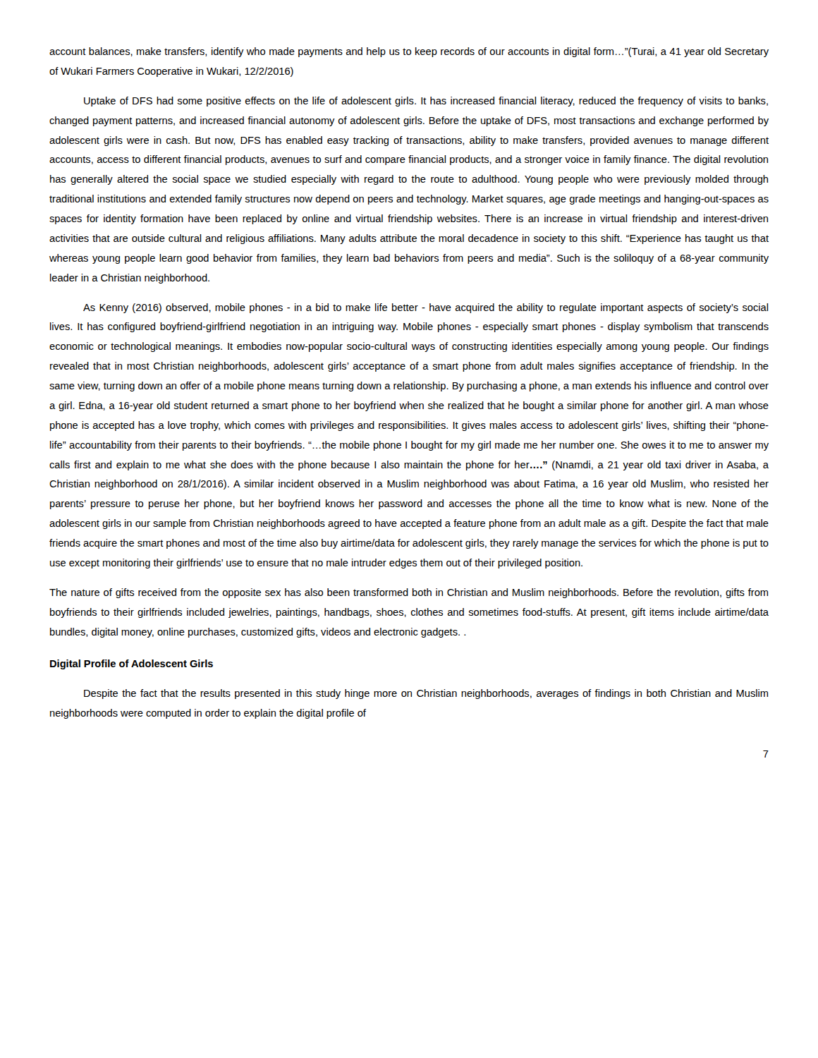account balances, make transfers, identify who made payments and help us to keep records of our accounts in digital form…”(Turai, a 41 year old Secretary of Wukari Farmers Cooperative in Wukari, 12/2/2016)
Uptake of DFS had some positive effects on the life of adolescent girls. It has increased financial literacy, reduced the frequency of visits to banks, changed payment patterns, and increased financial autonomy of adolescent girls. Before the uptake of DFS, most transactions and exchange performed by adolescent girls were in cash. But now, DFS has enabled easy tracking of transactions, ability to make transfers, provided avenues to manage different accounts, access to different financial products, avenues to surf and compare financial products, and a stronger voice in family finance. The digital revolution has generally altered the social space we studied especially with regard to the route to adulthood. Young people who were previously molded through traditional institutions and extended family structures now depend on peers and technology. Market squares, age grade meetings and hanging-out-spaces as spaces for identity formation have been replaced by online and virtual friendship websites. There is an increase in virtual friendship and interest-driven activities that are outside cultural and religious affiliations. Many adults attribute the moral decadence in society to this shift. “Experience has taught us that whereas young people learn good behavior from families, they learn bad behaviors from peers and media”. Such is the soliloquy of a 68-year community leader in a Christian neighborhood.
As Kenny (2016) observed, mobile phones - in a bid to make life better - have acquired the ability to regulate important aspects of society’s social lives. It has configured boyfriend-girlfriend negotiation in an intriguing way. Mobile phones - especially smart phones - display symbolism that transcends economic or technological meanings. It embodies now-popular socio-cultural ways of constructing identities especially among young people. Our findings revealed that in most Christian neighborhoods, adolescent girls’ acceptance of a smart phone from adult males signifies acceptance of friendship. In the same view, turning down an offer of a mobile phone means turning down a relationship. By purchasing a phone, a man extends his influence and control over a girl. Edna, a 16-year old student returned a smart phone to her boyfriend when she realized that he bought a similar phone for another girl. A man whose phone is accepted has a love trophy, which comes with privileges and responsibilities. It gives males access to adolescent girls’ lives, shifting their “phone-life” accountability from their parents to their boyfriends. “…the mobile phone I bought for my girl made me her number one. She owes it to me to answer my calls first and explain to me what she does with the phone because I also maintain the phone for her….” (Nnamdi, a 21 year old taxi driver in Asaba, a Christian neighborhood on 28/1/2016). A similar incident observed in a Muslim neighborhood was about Fatima, a 16 year old Muslim, who resisted her parents’ pressure to peruse her phone, but her boyfriend knows her password and accesses the phone all the time to know what is new. None of the adolescent girls in our sample from Christian neighborhoods agreed to have accepted a feature phone from an adult male as a gift. Despite the fact that male friends acquire the smart phones and most of the time also buy airtime/data for adolescent girls, they rarely manage the services for which the phone is put to use except monitoring their girlfriends’ use to ensure that no male intruder edges them out of their privileged position.
The nature of gifts received from the opposite sex has also been transformed both in Christian and Muslim neighborhoods. Before the revolution, gifts from boyfriends to their girlfriends included jewelries, paintings, handbags, shoes, clothes and sometimes food-stuffs. At present, gift items include airtime/data bundles, digital money, online purchases, customized gifts, videos and electronic gadgets. .
Digital Profile of Adolescent Girls
Despite the fact that the results presented in this study hinge more on Christian neighborhoods, averages of findings in both Christian and Muslim neighborhoods were computed in order to explain the digital profile of
7